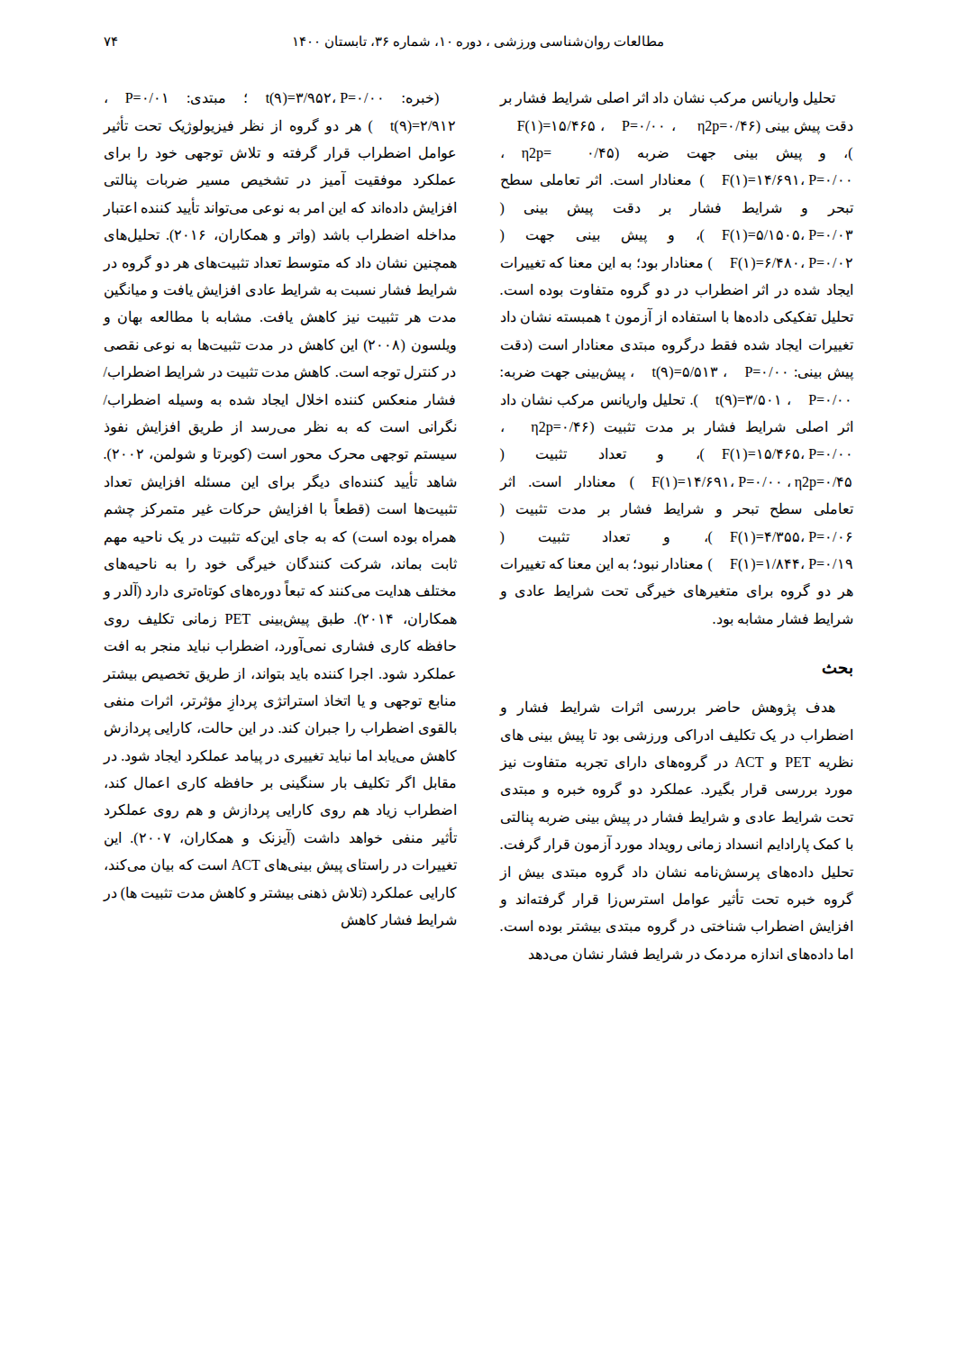۷۴ مطالعات روان‌شناسی ورزشی ، دوره ۱۰، شماره ۳۶، تابستان ۱۴۰۰
تحلیل واریانس مرکب نشان داد اثر اصلی شرایط فشار بر دقت پیش بینی (η2p=۰/۴۶ ، P=۰/۰۰، F(۱)=۱۵/۴۶۵)، و پیش بینی جهت ضربه (۰/۴۵ η2p=، F(۱)=۱۴/۶۹۱، P=۰/۰۰) معنادار است. اثر تعاملی سطح تبحر و شرایط فشار بر دقت پیش بینی (F(۱)=۵/۱۵۰۵، P=۰/۰۳)، و پیش بینی جهت (F(۱)=۶/۴۸۰، P=۰/۰۲) معنادار بود؛ به این معنا که تغییرات ایجاد شده در اثر اضطراب در دو گروه متفاوت بوده است. تحلیل تفکیکی داده‌ها با استفاده از آزمون t همبسته نشان داد تغییرات ایجاد شده فقط درگروه مبتدی معنادار است (دقت پیش بینی: P=۰/۰۰، t(۹)=۵/۵۱۳، پیش‌بینی جهت ضربه: P=۰/۰۰، t(۹)=۳/۵۰۱). تحلیل واریانس مرکب نشان داد اثر اصلی شرایط فشار بر مدت تثبیت (η2p=۰/۴۶ ، F(۱)=۱۵/۴۶۵، P=۰/۰۰)، و تعداد تثبیت (F(۱)=۱۴/۶۹۱، P=۰/۰۰ ، η2p=۰/۴۵) معنادار است. اثر تعاملی سطح تبحر و شرایط فشار بر مدت تثبیت (F(۱)=۴/۳۵۵، P=۰/۰۶)، و تعداد تثبیت (F(۱)=۱/۸۴۴، P=۰/۱۹) معنادار نبود؛ به این معنا که تغییرات هر دو گروه برای متغیرهای خیرگی تحت شرایط عادی و شرایط فشار مشابه بود.
بحث
هدف پژوهش حاضر بررسی اثرات شرایط فشار و اضطراب در یک تکلیف ادراکی ورزشی بود تا پیش بینی های نظریه PET و ACT در گروه‌های دارای تجربه متفاوت نیز مورد بررسی قرار بگیرد. عملکرد دو گروه خبره و مبتدی تحت شرایط عادی و شرایط فشار در پیش بینی ضربه پنالتی با کمک پارادایم انسداد زمانی رویداد مورد آزمون قرار گرفت. تحلیل داده‌های پرسش‌نامه نشان داد گروه مبتدی بیش از گروه خبره تحت تأثیر عوامل استرس‌زا قرار گرفته‌اند و افزایش اضطراب شناختی در گروه مبتدی بیشتر بوده است. اما داده‌های اندازه مردمک در شرایط فشار نشان می‌دهد
(خبره: t(۹)=۳/۹۵۲، P=۰/۰۰؛ مبتدی: P=۰/۰۱، t(۹)=۲/۹۱۲) هر دو گروه از نظر فیزیولوژیک تحت تأثیر عوامل اضطراب قرار گرفته و تلاش توجهی خود را برای عملکرد موفقیت آمیز در تشخیص مسیر ضربات پنالتی افزایش داده‌اند که این امر به نوعی می‌تواند تأیید کننده اعتبار مداخله اضطراب باشد (واتر و همکاران، ۲۰۱۶). تحلیل‌های همچنین نشان داد که متوسط تعداد تثبیت‌های هر دو گروه در شرایط فشار نسبت به شرایط عادی افزایش یافت و میانگین مدت هر تثبیت نیز کاهش یافت. مشابه با مطالعه بهان و ویلسون (۲۰۰۸) این کاهش در مدت تثبیت‌ها به نوعی نقصی در کنترل توجه است. کاهش مدت تثبیت در شرایط اضطراب/فشار منعکس کننده اخلال ایجاد شده به وسیله اضطراب/نگرانی است که به نظر می‌رسد از طریق افزایش نفوذ سیستم توجهی محرک محور است (کوبرتا و شولمن، ۲۰۰۲). شاهد تأیید کننده‌ای دیگر برای این مسئله افزایش تعداد تثبیت‌ها است (قطعاً با افزایش حرکات غیر متمرکز چشم همراه بوده است) که به جای این‌که تثبیت در یک ناحیه مهم ثابت بماند، شرکت کنندگان خیرگی خود را به ناحیه‌های مختلف هدایت می‌کنند که تبعاً دوره‌های کوتاه‌تری دارد (آلدر و همکاران، ۲۰۱۴). طبق پیش‌بینی PET زمانی تکلیف روی حافظه کاری فشاری نمی‌آورد، اضطراب نباید منجر به افت عملکرد شود. اجرا کننده باید بتواند، از طریق تخصیص بیشتر منابع توجهی و یا اتخاذ استراتژی پردازِ مؤثرتر، اثرات منفی بالقوی اضطراب را جبران کند. در این حالت، کارایی پردازش کاهش می‌یابد اما نباید تغییری در پیامد عملکرد ایجاد شود. در مقابل اگر تکلیف بار سنگینی بر حافظه کاری اعمال کند، اضطراب زیاد هم روی کارایی پردازش و هم روی عملکرد تأثیر منفی خواهد داشت (آیزنک و همکاران، ۲۰۰۷). این تغییرات در راستای پیش بینی‌های ACT است که بیان می‌کند، کارایی عملکرد (تلاش ذهنی بیشتر و کاهش مدت تثبیت ها) در شرایط فشار کاهش